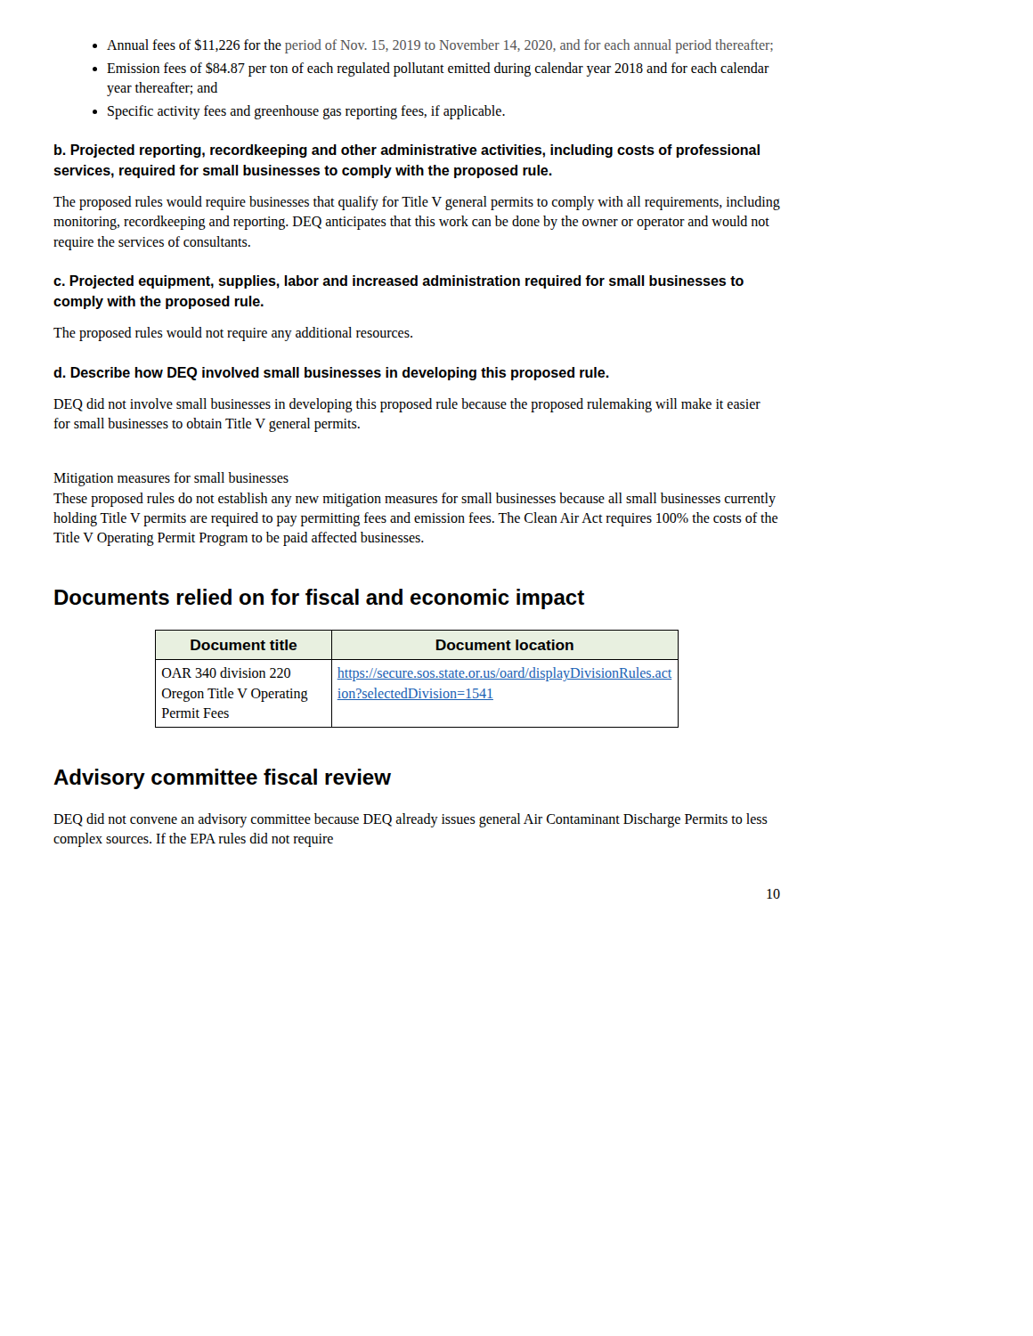Annual fees of $11,226 for the period of Nov. 15, 2019 to November 14, 2020, and for each annual period thereafter;
Emission fees of $84.87 per ton of each regulated pollutant emitted during calendar year 2018 and for each calendar year thereafter; and
Specific activity fees and greenhouse gas reporting fees, if applicable.
b. Projected reporting, recordkeeping and other administrative activities, including costs of professional services, required for small businesses to comply with the proposed rule.
The proposed rules would require businesses that qualify for Title V general permits to comply with all requirements, including monitoring, recordkeeping and reporting. DEQ anticipates that this work can be done by the owner or operator and would not require the services of consultants.
c. Projected equipment, supplies, labor and increased administration required for small businesses to comply with the proposed rule.
The proposed rules would not require any additional resources.
d. Describe how DEQ involved small businesses in developing this proposed rule.
DEQ did not involve small businesses in developing this proposed rule because the proposed rulemaking will make it easier for small businesses to obtain Title V general permits.
Mitigation measures for small businesses
These proposed rules do not establish any new mitigation measures for small businesses because all small businesses currently holding Title V permits are required to pay permitting fees and emission fees. The Clean Air Act requires 100% the costs of the Title V Operating Permit Program to be paid affected businesses.
Documents relied on for fiscal and economic impact
| Document title | Document location |
| --- | --- |
| OAR 340 division 220 Oregon Title V Operating Permit Fees | https://secure.sos.state.or.us/oard/displayDivisionRules.action?selectedDivision=1541 |
Advisory committee fiscal review
DEQ did not convene an advisory committee because DEQ already issues general Air Contaminant Discharge Permits to less complex sources. If the EPA rules did not require
10